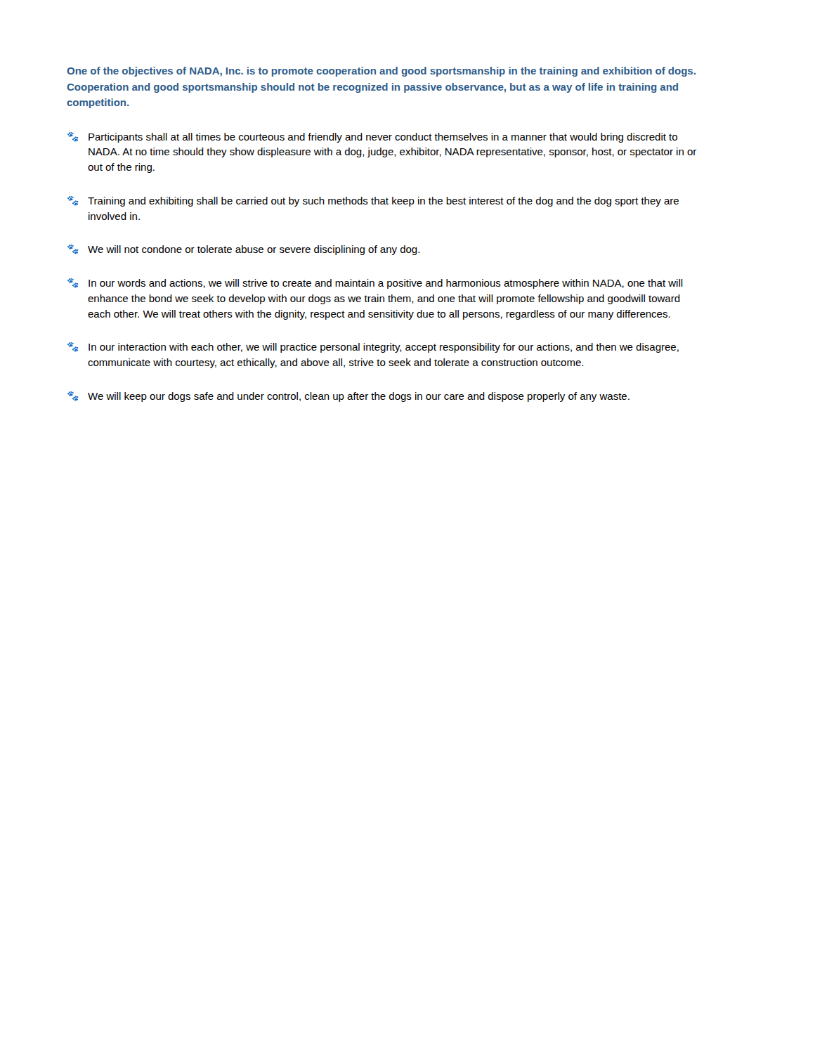One of the objectives of NADA, Inc. is to promote cooperation and good sportsmanship in the training and exhibition of dogs. Cooperation and good sportsmanship should not be recognized in passive observance, but as a way of life in training and competition.
Participants shall at all times be courteous and friendly and never conduct themselves in a manner that would bring discredit to NADA. At no time should they show displeasure with a dog, judge, exhibitor, NADA representative, sponsor, host, or spectator in or out of the ring.
Training and exhibiting shall be carried out by such methods that keep in the best interest of the dog and the dog sport they are involved in.
We will not condone or tolerate abuse or severe disciplining of any dog.
In our words and actions, we will strive to create and maintain a positive and harmonious atmosphere within NADA, one that will enhance the bond we seek to develop with our dogs as we train them, and one that will promote fellowship and goodwill toward each other. We will treat others with the dignity, respect and sensitivity due to all persons, regardless of our many differences.
In our interaction with each other, we will practice personal integrity, accept responsibility for our actions, and then we disagree, communicate with courtesy, act ethically, and above all, strive to seek and tolerate a construction outcome.
We will keep our dogs safe and under control, clean up after the dogs in our care and dispose properly of any waste.